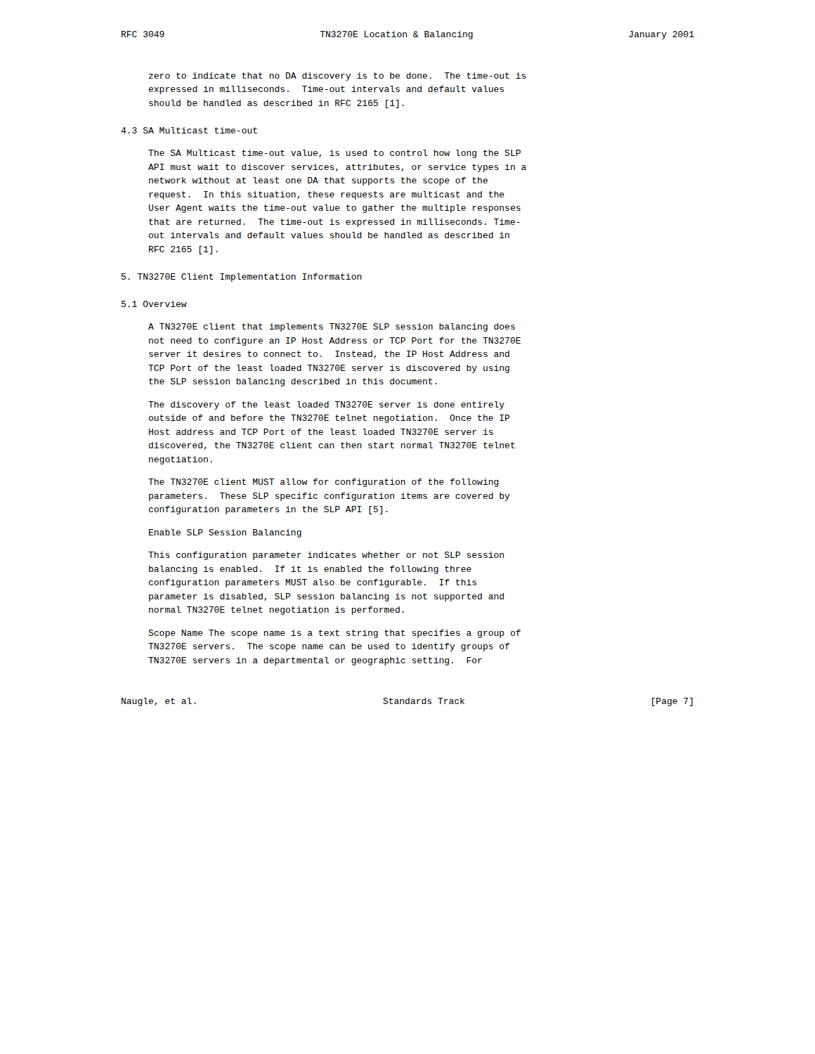RFC 3049 TN3270E Location & Balancing January 2001
zero to indicate that no DA discovery is to be done. The time-out is expressed in milliseconds. Time-out intervals and default values should be handled as described in RFC 2165 [1].
4.3 SA Multicast time-out
The SA Multicast time-out value, is used to control how long the SLP API must wait to discover services, attributes, or service types in a network without at least one DA that supports the scope of the request. In this situation, these requests are multicast and the User Agent waits the time-out value to gather the multiple responses that are returned. The time-out is expressed in milliseconds. Time- out intervals and default values should be handled as described in RFC 2165 [1].
5. TN3270E Client Implementation Information
5.1 Overview
A TN3270E client that implements TN3270E SLP session balancing does not need to configure an IP Host Address or TCP Port for the TN3270E server it desires to connect to. Instead, the IP Host Address and TCP Port of the least loaded TN3270E server is discovered by using the SLP session balancing described in this document.
The discovery of the least loaded TN3270E server is done entirely outside of and before the TN3270E telnet negotiation. Once the IP Host address and TCP Port of the least loaded TN3270E server is discovered, the TN3270E client can then start normal TN3270E telnet negotiation.
The TN3270E client MUST allow for configuration of the following parameters. These SLP specific configuration items are covered by configuration parameters in the SLP API [5].
Enable SLP Session Balancing
This configuration parameter indicates whether or not SLP session balancing is enabled. If it is enabled the following three configuration parameters MUST also be configurable. If this parameter is disabled, SLP session balancing is not supported and normal TN3270E telnet negotiation is performed.
Scope Name The scope name is a text string that specifies a group of TN3270E servers. The scope name can be used to identify groups of TN3270E servers in a departmental or geographic setting. For
Naugle, et al. Standards Track [Page 7]